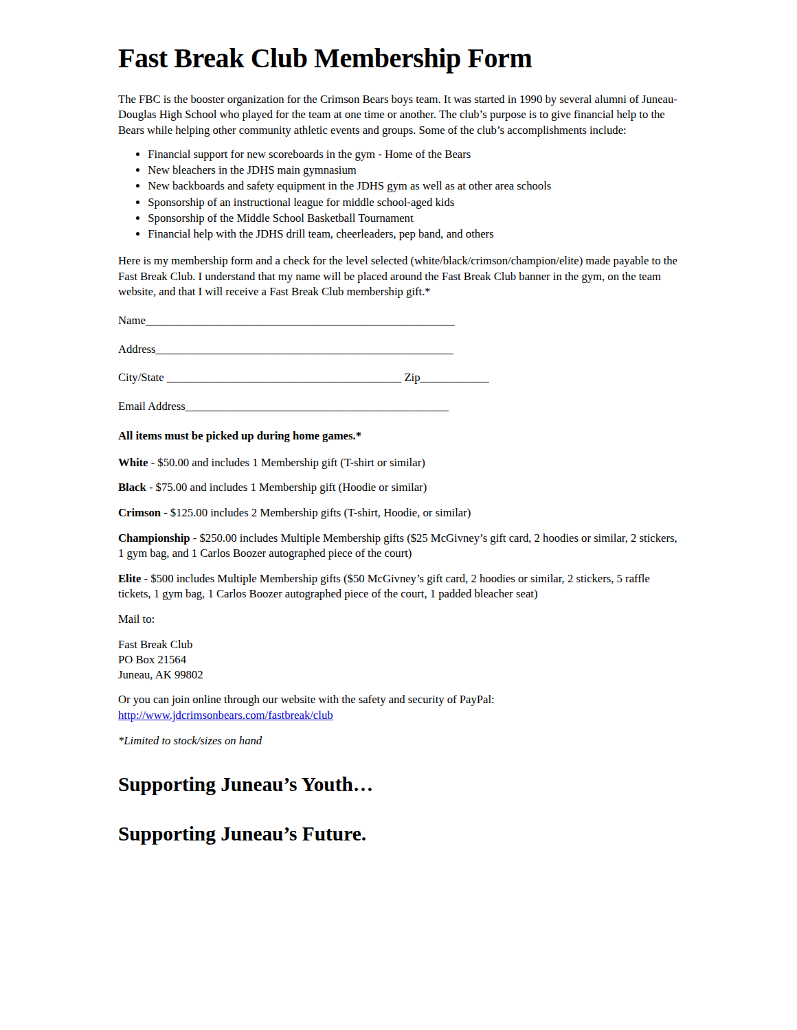Fast Break Club Membership Form
The FBC is the booster organization for the Crimson Bears boys team. It was started in 1990 by several alumni of Juneau-Douglas High School who played for the team at one time or another. The club’s purpose is to give financial help to the Bears while helping other community athletic events and groups. Some of the club’s accomplishments include:
Financial support for new scoreboards in the gym - Home of the Bears
New bleachers in the JDHS main gymnasium
New backboards and safety equipment in the JDHS gym as well as at other area schools
Sponsorship of an instructional league for middle school-aged kids
Sponsorship of the Middle School Basketball Tournament
Financial help with the JDHS drill team, cheerleaders, pep band, and others
Here is my membership form and a check for the level selected (white/black/crimson/champion/elite) made payable to the Fast Break Club. I understand that my name will be placed around the Fast Break Club banner in the gym, on the team website, and that I will receive a Fast Break Club membership gift.*
Name______________________________________________________
Address____________________________________________________
City/State _________________________________________ Zip____________
Email Address______________________________________________
All items must be picked up during home games.*
White - $50.00 and includes 1 Membership gift (T-shirt or similar)
Black - $75.00 and includes 1 Membership gift (Hoodie or similar)
Crimson - $125.00 includes 2 Membership gifts (T-shirt, Hoodie, or similar)
Championship - $250.00 includes Multiple Membership gifts ($25 McGivney’s gift card, 2 hoodies or similar, 2 stickers, 1 gym bag, and 1 Carlos Boozer autographed piece of the court)
Elite - $500 includes Multiple Membership gifts ($50 McGivney’s gift card, 2 hoodies or similar, 2 stickers, 5 raffle tickets, 1 gym bag, 1 Carlos Boozer autographed piece of the court, 1 padded bleacher seat)
Mail to:
Fast Break Club
PO Box 21564
Juneau, AK 99802
Or you can join online through our website with the safety and security of PayPal:
http://www.jdcrimsonbears.com/fastbreak/club
*Limited to stock/sizes on hand
Supporting Juneau’s Youth…
Supporting Juneau’s Future.